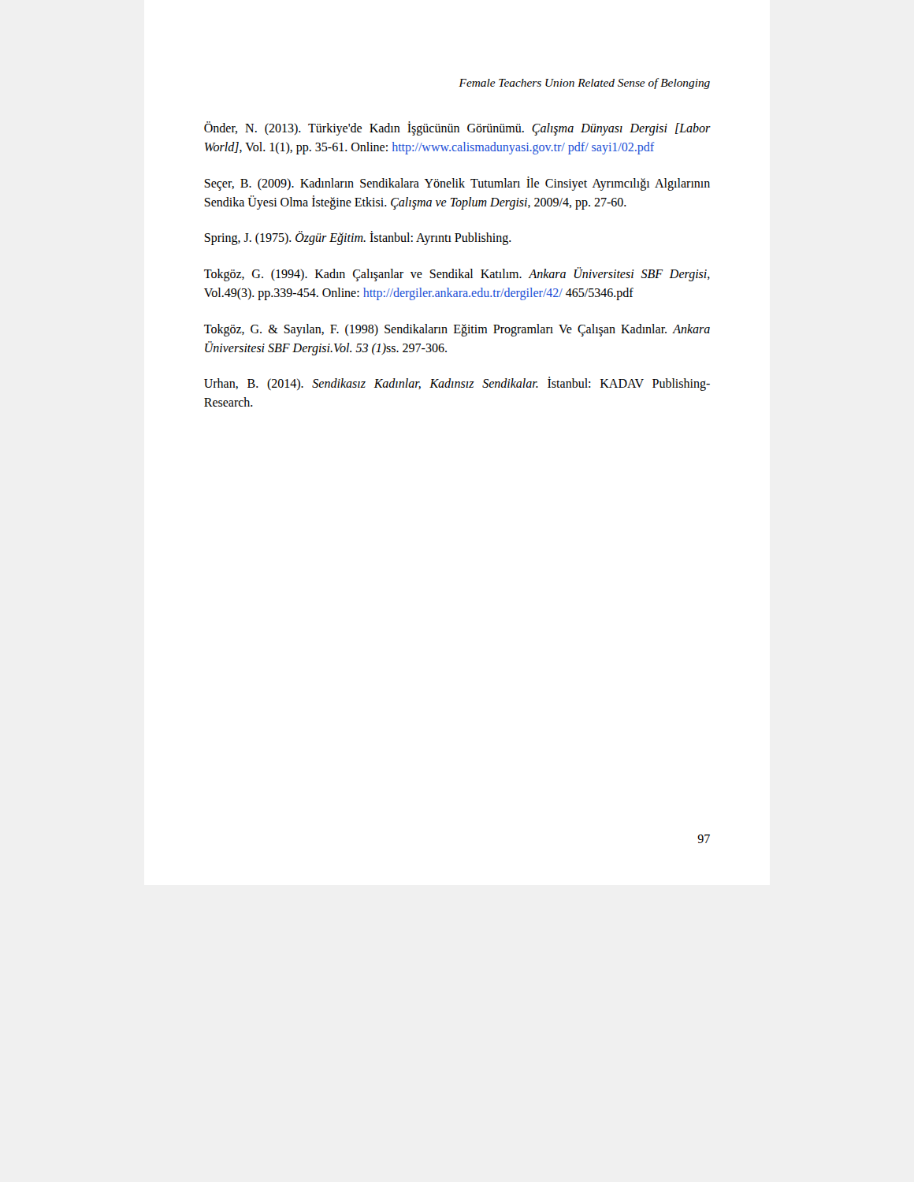Female Teachers Union Related Sense of Belonging
Önder, N. (2013). Türkiye'de Kadın İşgücünün Görünümü. Çalışma Dünyası Dergisi [Labor World], Vol. 1(1), pp. 35-61. Online: http://www.calismadunyasi.gov.tr/ pdf/ sayi1/02.pdf
Seçer, B. (2009). Kadınların Sendikalara Yönelik Tutumları İle Cinsiyet Ayrımcılığı Algılarının Sendika Üyesi Olma İsteğine Etkisi. Çalışma ve Toplum Dergisi, 2009/4, pp. 27-60.
Spring, J. (1975). Özgür Eğitim. İstanbul: Ayrıntı Publishing.
Tokgöz, G. (1994). Kadın Çalışanlar ve Sendikal Katılım. Ankara Üniversitesi SBF Dergisi, Vol.49(3). pp.339-454. Online: http://dergiler.ankara.edu.tr/dergiler/42/ 465/5346.pdf
Tokgöz, G. & Sayılan, F. (1998) Sendikaların Eğitim Programları Ve Çalışan Kadınlar. Ankara Üniversitesi SBF Dergisi.Vol. 53 (1) ss. 297-306.
Urhan, B. (2014). Sendikasız Kadınlar, Kadınsız Sendikalar. İstanbul: KADAV Publishing-Research.
97